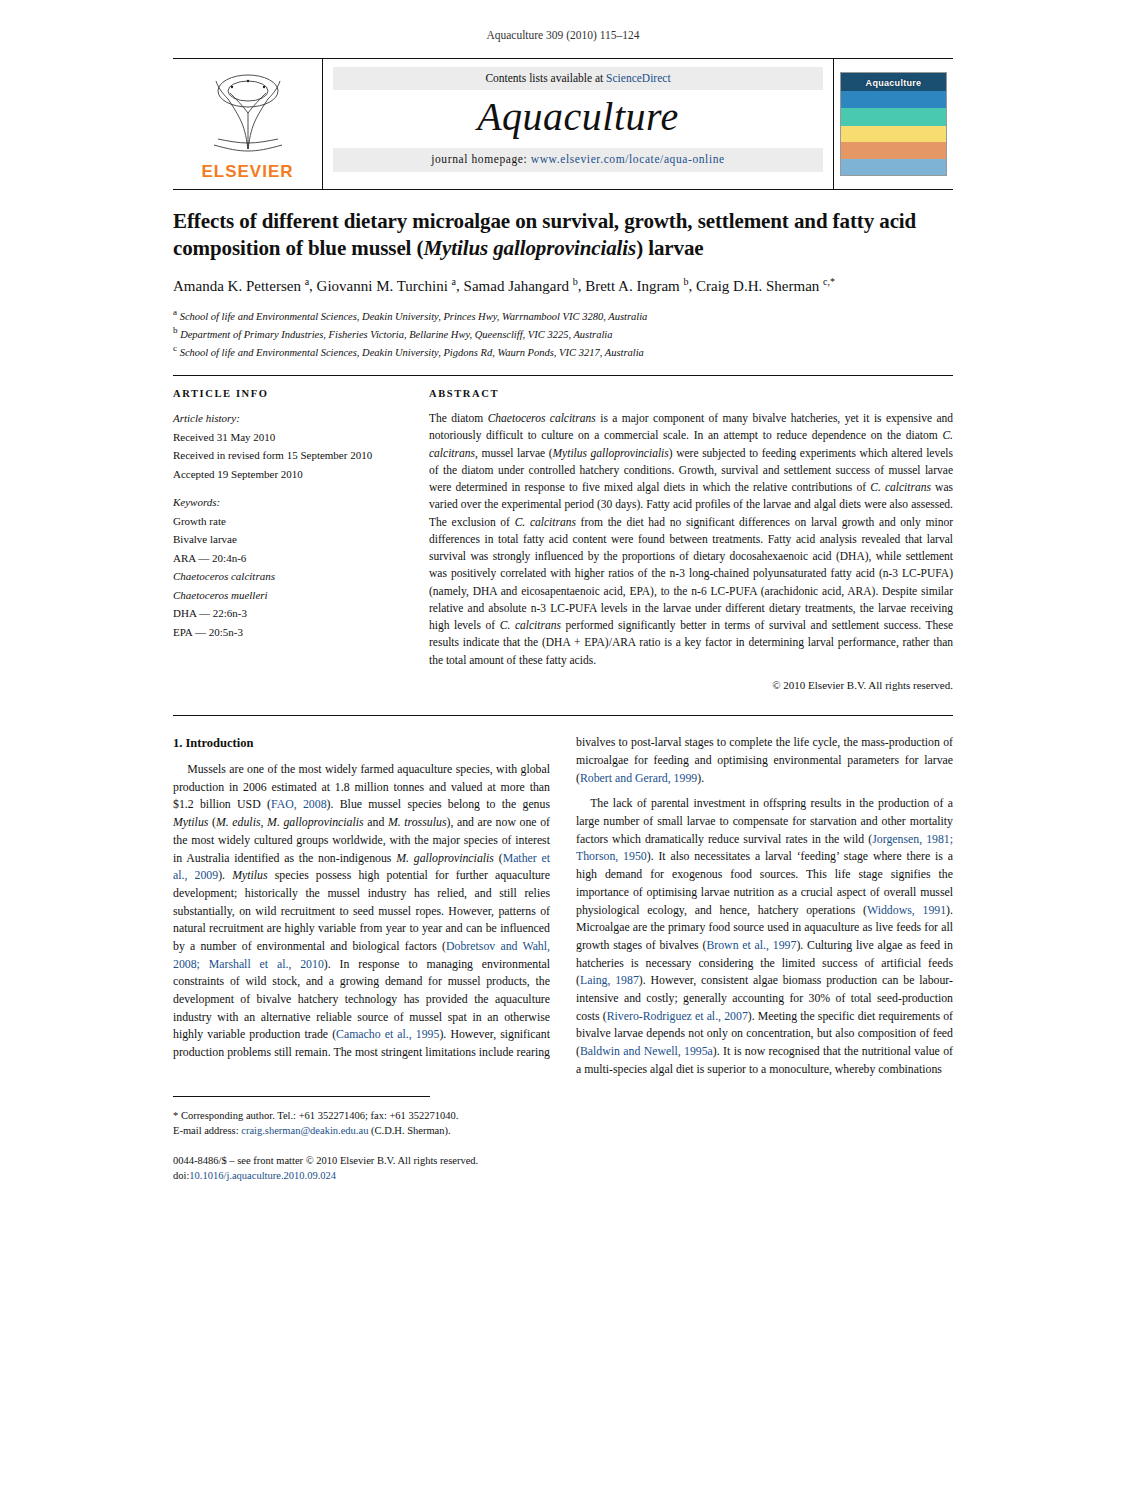Aquaculture 309 (2010) 115–124
ELSEVIER
Contents lists available at ScienceDirect
Aquaculture
journal homepage: www.elsevier.com/locate/aqua-online
Aquaculture
Effects of different dietary microalgae on survival, growth, settlement and fatty acid composition of blue mussel (Mytilus galloprovincialis) larvae
Amanda K. Pettersen a, Giovanni M. Turchini a, Samad Jahangard b, Brett A. Ingram b, Craig D.H. Sherman c,*
a School of life and Environmental Sciences, Deakin University, Princes Hwy, Warrnambool VIC 3280, Australia
b Department of Primary Industries, Fisheries Victoria, Bellarine Hwy, Queenscliff, VIC 3225, Australia
c School of life and Environmental Sciences, Deakin University, Pigdons Rd, Waurn Ponds, VIC 3217, Australia
Article info
Article history:
Received 31 May 2010
Received in revised form 15 September 2010
Accepted 19 September 2010
Keywords:
Growth rate
Bivalve larvae
ARA — 20:4n-6
Chaetoceros calcitrans
Chaetoceros muelleri
DHA — 22:6n-3
EPA — 20:5n-3
Abstract
The diatom Chaetoceros calcitrans is a major component of many bivalve hatcheries, yet it is expensive and notoriously difficult to culture on a commercial scale. In an attempt to reduce dependence on the diatom C. calcitrans, mussel larvae (Mytilus galloprovincialis) were subjected to feeding experiments which altered levels of the diatom under controlled hatchery conditions. Growth, survival and settlement success of mussel larvae were determined in response to five mixed algal diets in which the relative contributions of C. calcitrans was varied over the experimental period (30 days). Fatty acid profiles of the larvae and algal diets were also assessed. The exclusion of C. calcitrans from the diet had no significant differences on larval growth and only minor differences in total fatty acid content were found between treatments. Fatty acid analysis revealed that larval survival was strongly influenced by the proportions of dietary docosahexaenoic acid (DHA), while settlement was positively correlated with higher ratios of the n-3 long-chained polyunsaturated fatty acid (n-3 LC-PUFA) (namely, DHA and eicosapentaenoic acid, EPA), to the n-6 LC-PUFA (arachidonic acid, ARA). Despite similar relative and absolute n-3 LC-PUFA levels in the larvae under different dietary treatments, the larvae receiving high levels of C. calcitrans performed significantly better in terms of survival and settlement success. These results indicate that the (DHA + EPA)/ARA ratio is a key factor in determining larval performance, rather than the total amount of these fatty acids.
© 2010 Elsevier B.V. All rights reserved.
1. Introduction
Mussels are one of the most widely farmed aquaculture species, with global production in 2006 estimated at 1.8 million tonnes and valued at more than $1.2 billion USD (FAO, 2008). Blue mussel species belong to the genus Mytilus (M. edulis, M. galloprovincialis and M. trossulus), and are now one of the most widely cultured groups worldwide, with the major species of interest in Australia identified as the non-indigenous M. galloprovincialis (Mather et al., 2009). Mytilus species possess high potential for further aquaculture development; historically the mussel industry has relied, and still relies substantially, on wild recruitment to seed mussel ropes. However, patterns of natural recruitment are highly variable from year to year and can be influenced by a number of environmental and biological factors (Dobretsov and Wahl, 2008; Marshall et al., 2010). In response to managing environmental constraints of wild stock, and a growing demand for mussel products, the development of bivalve hatchery technology has provided the aquaculture industry with an alternative reliable source of mussel spat in an otherwise highly variable production trade (Camacho et al., 1995). However, significant production problems still remain. The most stringent limitations include rearing bivalves to post-larval stages to complete the life cycle, the mass-production of microalgae for feeding and optimising environmental parameters for larvae (Robert and Gerard, 1999).
The lack of parental investment in offspring results in the production of a large number of small larvae to compensate for starvation and other mortality factors which dramatically reduce survival rates in the wild (Jorgensen, 1981; Thorson, 1950). It also necessitates a larval ‘feeding’ stage where there is a high demand for exogenous food sources. This life stage signifies the importance of optimising larvae nutrition as a crucial aspect of overall mussel physiological ecology, and hence, hatchery operations (Widdows, 1991). Microalgae are the primary food source used in aquaculture as live feeds for all growth stages of bivalves (Brown et al., 1997). Culturing live algae as feed in hatcheries is necessary considering the limited success of artificial feeds (Laing, 1987). However, consistent algae biomass production can be labour-intensive and costly; generally accounting for 30% of total seed-production costs (Rivero-Rodriguez et al., 2007). Meeting the specific diet requirements of bivalve larvae depends not only on concentration, but also composition of feed (Baldwin and Newell, 1995a). It is now recognised that the nutritional value of a multi-species algal diet is superior to a monoculture, whereby combinations
* Corresponding author. Tel.: +61 352271406; fax: +61 352271040.
E-mail address: craig.sherman@deakin.edu.au (C.D.H. Sherman).
0044-8486/$ – see front matter © 2010 Elsevier B.V. All rights reserved.
doi:10.1016/j.aquaculture.2010.09.024